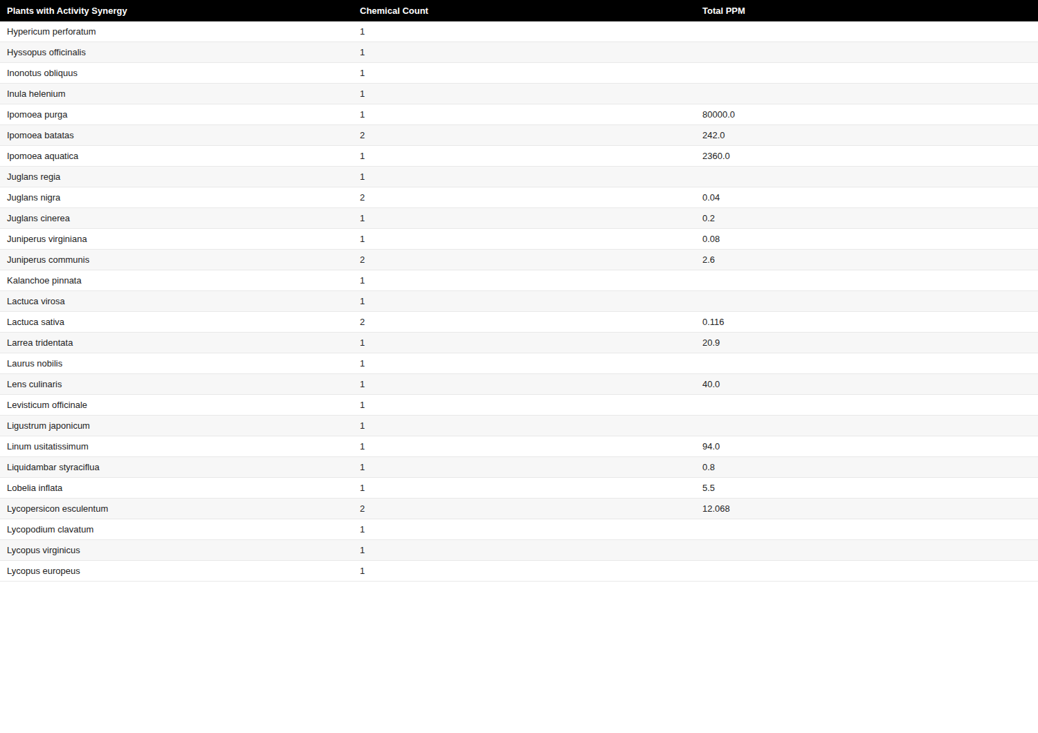| Plants with Activity Synergy | Chemical Count | Total PPM |
| --- | --- | --- |
| Hypericum perforatum | 1 | |
| Hyssopus officinalis | 1 | |
| Inonotus obliquus | 1 | |
| Inula helenium | 1 | |
| Ipomoea purga | 1 | 80000.0 |
| Ipomoea batatas | 2 | 242.0 |
| Ipomoea aquatica | 1 | 2360.0 |
| Juglans regia | 1 | |
| Juglans nigra | 2 | 0.04 |
| Juglans cinerea | 1 | 0.2 |
| Juniperus virginiana | 1 | 0.08 |
| Juniperus communis | 2 | 2.6 |
| Kalanchoe pinnata | 1 | |
| Lactuca virosa | 1 | |
| Lactuca sativa | 2 | 0.116 |
| Larrea tridentata | 1 | 20.9 |
| Laurus nobilis | 1 | |
| Lens culinaris | 1 | 40.0 |
| Levisticum officinale | 1 | |
| Ligustrum japonicum | 1 | |
| Linum usitatissimum | 1 | 94.0 |
| Liquidambar styraciflua | 1 | 0.8 |
| Lobelia inflata | 1 | 5.5 |
| Lycopersicon esculentum | 2 | 12.068 |
| Lycopodium clavatum | 1 | |
| Lycopus virginicus | 1 | |
| Lycopus europeus | 1 | |